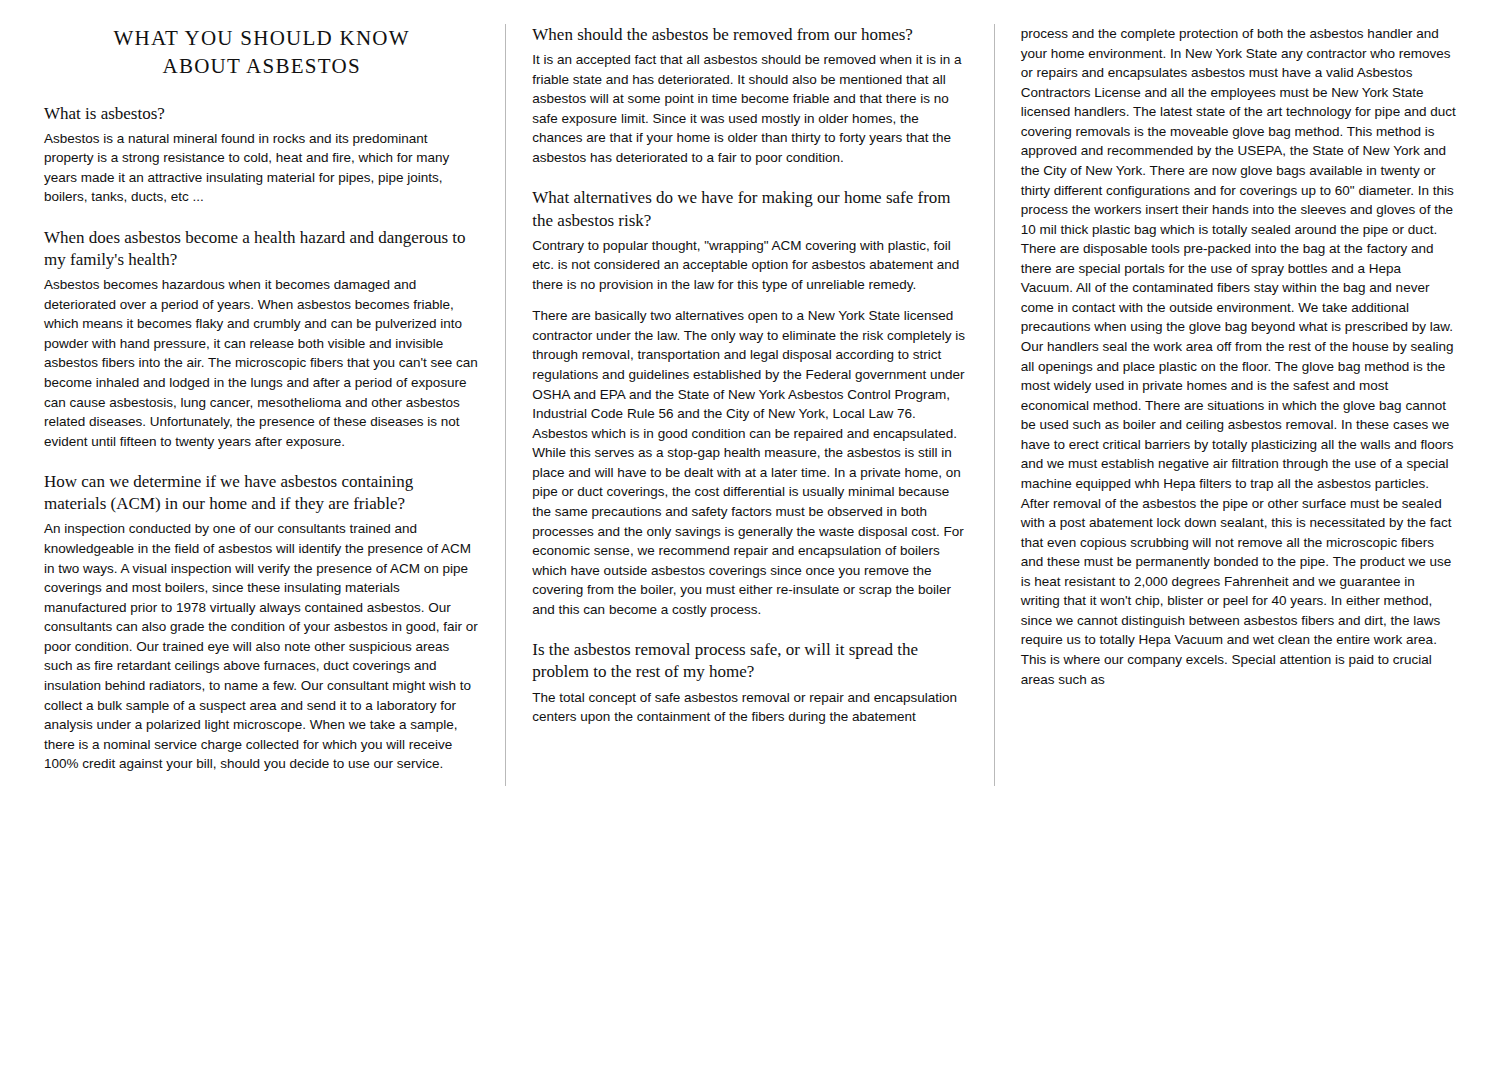WHAT YOU SHOULD KNOW
ABOUT ASBESTOS
What is asbestos?
Asbestos is a natural mineral found in rocks and its predominant property is a strong resistance to cold, heat and fire, which for many years made it an attractive insulating material for pipes, pipe joints, boilers, tanks, ducts, etc ...
When does asbestos become a health hazard and dangerous to my family's health?
Asbestos becomes hazardous when it becomes damaged and deteriorated over a period of years. When asbestos becomes friable, which means it becomes flaky and crumbly and can be pulverized into powder with hand pressure, it can release both visible and invisible asbestos fibers into the air. The microscopic fibers that you can't see can become inhaled and lodged in the lungs and after a period of exposure can cause asbestosis, lung cancer, mesothelioma and other asbestos related diseases. Unfortunately, the presence of these diseases is not evident until fifteen to twenty years after exposure.
How can we determine if we have asbestos containing materials (ACM) in our home and if they are friable?
An inspection conducted by one of our consultants trained and knowledgeable in the field of asbestos will identify the presence of ACM in two ways. A visual inspection will verify the presence of ACM on pipe coverings and most boilers, since these insulating materials manufactured prior to 1978 virtually always contained asbestos. Our consultants can also grade the condition of your asbestos in good, fair or poor condition. Our trained eye will also note other suspicious areas such as fire retardant ceilings above furnaces, duct coverings and insulation behind radiators, to name a few. Our consultant might wish to collect a bulk sample of a suspect area and send it to a laboratory for analysis under a polarized light microscope. When we take a sample, there is a nominal service charge collected for which you will receive 100% credit against your bill, should you decide to use our service.
When should the asbestos be removed from our homes?
It is an accepted fact that all asbestos should be removed when it is in a friable state and has deteriorated. It should also be mentioned that all asbestos will at some point in time become friable and that there is no safe exposure limit. Since it was used mostly in older homes, the chances are that if your home is older than thirty to forty years that the asbestos has deteriorated to a fair to poor condition.
What alternatives do we have for making our home safe from the asbestos risk?
Contrary to popular thought, "wrapping" ACM covering with plastic, foil etc. is not considered an acceptable option for asbestos abatement and there is no provision in the law for this type of unreliable remedy.
There are basically two alternatives open to a New York State licensed contractor under the law. The only way to eliminate the risk completely is through removal, transportation and legal disposal according to strict regulations and guidelines established by the Federal government under OSHA and EPA and the State of New York Asbestos Control Program, Industrial Code Rule 56 and the City of New York, Local Law 76. Asbestos which is in good condition can be repaired and encapsulated. While this serves as a stop-gap health measure, the asbestos is still in place and will have to be dealt with at a later time. In a private home, on pipe or duct coverings, the cost differential is usually minimal because the same precautions and safety factors must be observed in both processes and the only savings is generally the waste disposal cost. For economic sense, we recommend repair and encapsulation of boilers which have outside asbestos coverings since once you remove the covering from the boiler, you must either re-insulate or scrap the boiler and this can become a costly process.
Is the asbestos removal process safe, or will it spread the problem to the rest of my home?
The total concept of safe asbestos removal or repair and encapsulation centers upon the containment of the fibers during the abatement
process and the complete protection of both the asbestos handler and your home environment. In New York State any contractor who removes or repairs and encapsulates asbestos must have a valid Asbestos Contractors License and all the employees must be New York State licensed handlers. The latest state of the art technology for pipe and duct covering removals is the moveable glove bag method. This method is approved and recommended by the USEPA, the State of New York and the City of New York. There are now glove bags available in twenty or thirty different configurations and for coverings up to 60" diameter. In this process the workers insert their hands into the sleeves and gloves of the 10 mil thick plastic bag which is totally sealed around the pipe or duct. There are disposable tools pre-packed into the bag at the factory and there are special portals for the use of spray bottles and a Hepa Vacuum. All of the contaminated fibers stay within the bag and never come in contact with the outside environment. We take additional precautions when using the glove bag beyond what is prescribed by law. Our handlers seal the work area off from the rest of the house by sealing all openings and place plastic on the floor. The glove bag method is the most widely used in private homes and is the safest and most economical method. There are situations in which the glove bag cannot be used such as boiler and ceiling asbestos removal. In these cases we have to erect critical barriers by totally plasticizing all the walls and floors and we must establish negative air filtration through the use of a special machine equipped whh Hepa filters to trap all the asbestos particles. After removal of the asbestos the pipe or other surface must be sealed with a post abatement lock down sealant, this is necessitated by the fact that even copious scrubbing will not remove all the microscopic fibers and these must be permanently bonded to the pipe. The product we use is heat resistant to 2,000 degrees Fahrenheit and we guarantee in writing that it won't chip, blister or peel for 40 years. In either method, since we cannot distinguish between asbestos fibers and dirt, the laws require us to totally Hepa Vacuum and wet clean the entire work area. This is where our company excels. Special attention is paid to crucial areas such as